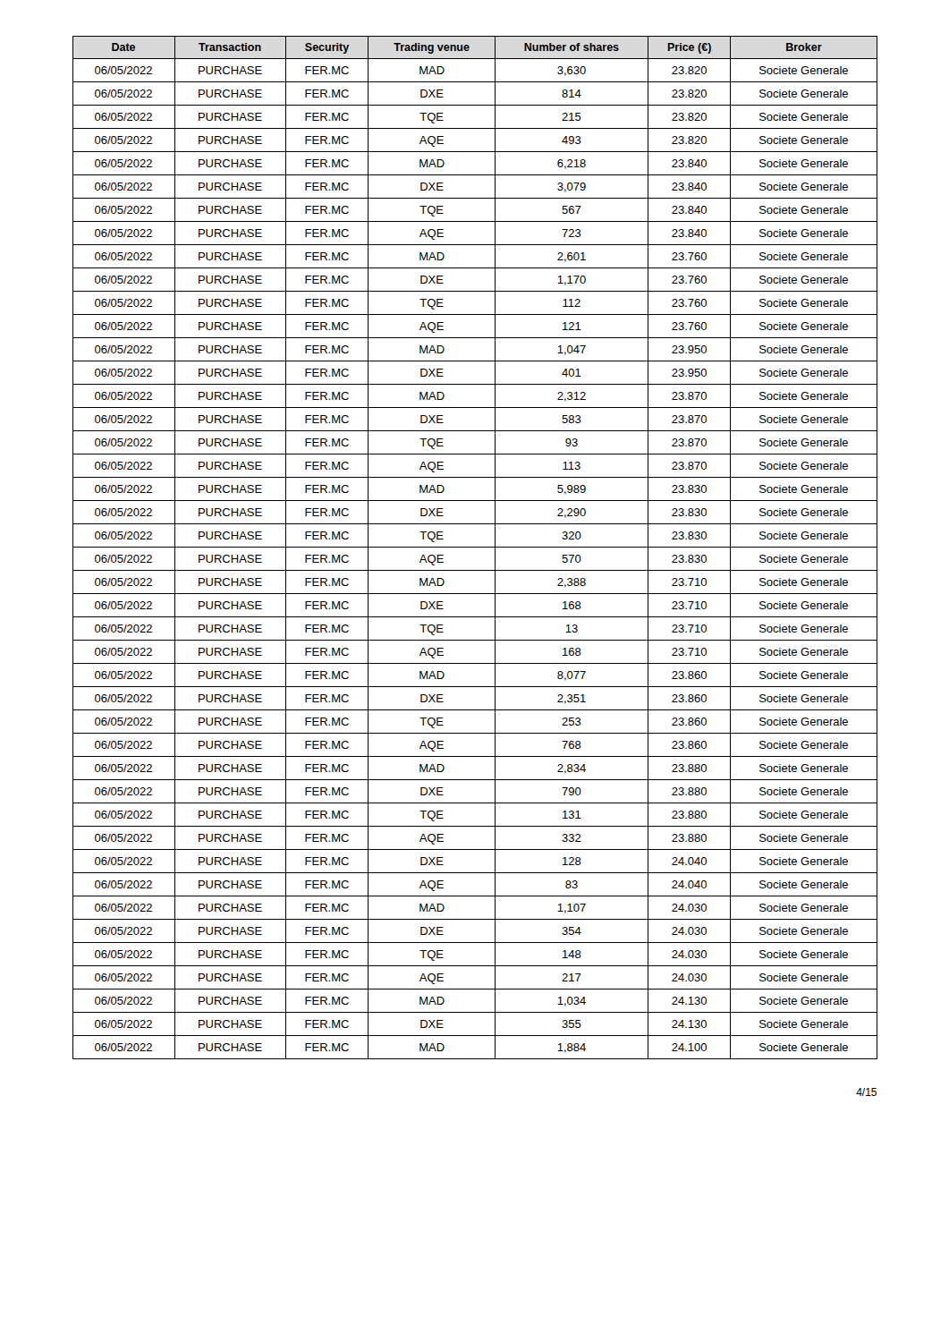| Date | Transaction | Security | Trading venue | Number of shares | Price (€) | Broker |
| --- | --- | --- | --- | --- | --- | --- |
| 06/05/2022 | PURCHASE | FER.MC | MAD | 3,630 | 23.820 | Societe Generale |
| 06/05/2022 | PURCHASE | FER.MC | DXE | 814 | 23.820 | Societe Generale |
| 06/05/2022 | PURCHASE | FER.MC | TQE | 215 | 23.820 | Societe Generale |
| 06/05/2022 | PURCHASE | FER.MC | AQE | 493 | 23.820 | Societe Generale |
| 06/05/2022 | PURCHASE | FER.MC | MAD | 6,218 | 23.840 | Societe Generale |
| 06/05/2022 | PURCHASE | FER.MC | DXE | 3,079 | 23.840 | Societe Generale |
| 06/05/2022 | PURCHASE | FER.MC | TQE | 567 | 23.840 | Societe Generale |
| 06/05/2022 | PURCHASE | FER.MC | AQE | 723 | 23.840 | Societe Generale |
| 06/05/2022 | PURCHASE | FER.MC | MAD | 2,601 | 23.760 | Societe Generale |
| 06/05/2022 | PURCHASE | FER.MC | DXE | 1,170 | 23.760 | Societe Generale |
| 06/05/2022 | PURCHASE | FER.MC | TQE | 112 | 23.760 | Societe Generale |
| 06/05/2022 | PURCHASE | FER.MC | AQE | 121 | 23.760 | Societe Generale |
| 06/05/2022 | PURCHASE | FER.MC | MAD | 1,047 | 23.950 | Societe Generale |
| 06/05/2022 | PURCHASE | FER.MC | DXE | 401 | 23.950 | Societe Generale |
| 06/05/2022 | PURCHASE | FER.MC | MAD | 2,312 | 23.870 | Societe Generale |
| 06/05/2022 | PURCHASE | FER.MC | DXE | 583 | 23.870 | Societe Generale |
| 06/05/2022 | PURCHASE | FER.MC | TQE | 93 | 23.870 | Societe Generale |
| 06/05/2022 | PURCHASE | FER.MC | AQE | 113 | 23.870 | Societe Generale |
| 06/05/2022 | PURCHASE | FER.MC | MAD | 5,989 | 23.830 | Societe Generale |
| 06/05/2022 | PURCHASE | FER.MC | DXE | 2,290 | 23.830 | Societe Generale |
| 06/05/2022 | PURCHASE | FER.MC | TQE | 320 | 23.830 | Societe Generale |
| 06/05/2022 | PURCHASE | FER.MC | AQE | 570 | 23.830 | Societe Generale |
| 06/05/2022 | PURCHASE | FER.MC | MAD | 2,388 | 23.710 | Societe Generale |
| 06/05/2022 | PURCHASE | FER.MC | DXE | 168 | 23.710 | Societe Generale |
| 06/05/2022 | PURCHASE | FER.MC | TQE | 13 | 23.710 | Societe Generale |
| 06/05/2022 | PURCHASE | FER.MC | AQE | 168 | 23.710 | Societe Generale |
| 06/05/2022 | PURCHASE | FER.MC | MAD | 8,077 | 23.860 | Societe Generale |
| 06/05/2022 | PURCHASE | FER.MC | DXE | 2,351 | 23.860 | Societe Generale |
| 06/05/2022 | PURCHASE | FER.MC | TQE | 253 | 23.860 | Societe Generale |
| 06/05/2022 | PURCHASE | FER.MC | AQE | 768 | 23.860 | Societe Generale |
| 06/05/2022 | PURCHASE | FER.MC | MAD | 2,834 | 23.880 | Societe Generale |
| 06/05/2022 | PURCHASE | FER.MC | DXE | 790 | 23.880 | Societe Generale |
| 06/05/2022 | PURCHASE | FER.MC | TQE | 131 | 23.880 | Societe Generale |
| 06/05/2022 | PURCHASE | FER.MC | AQE | 332 | 23.880 | Societe Generale |
| 06/05/2022 | PURCHASE | FER.MC | DXE | 128 | 24.040 | Societe Generale |
| 06/05/2022 | PURCHASE | FER.MC | AQE | 83 | 24.040 | Societe Generale |
| 06/05/2022 | PURCHASE | FER.MC | MAD | 1,107 | 24.030 | Societe Generale |
| 06/05/2022 | PURCHASE | FER.MC | DXE | 354 | 24.030 | Societe Generale |
| 06/05/2022 | PURCHASE | FER.MC | TQE | 148 | 24.030 | Societe Generale |
| 06/05/2022 | PURCHASE | FER.MC | AQE | 217 | 24.030 | Societe Generale |
| 06/05/2022 | PURCHASE | FER.MC | MAD | 1,034 | 24.130 | Societe Generale |
| 06/05/2022 | PURCHASE | FER.MC | DXE | 355 | 24.130 | Societe Generale |
| 06/05/2022 | PURCHASE | FER.MC | MAD | 1,884 | 24.100 | Societe Generale |
4/15